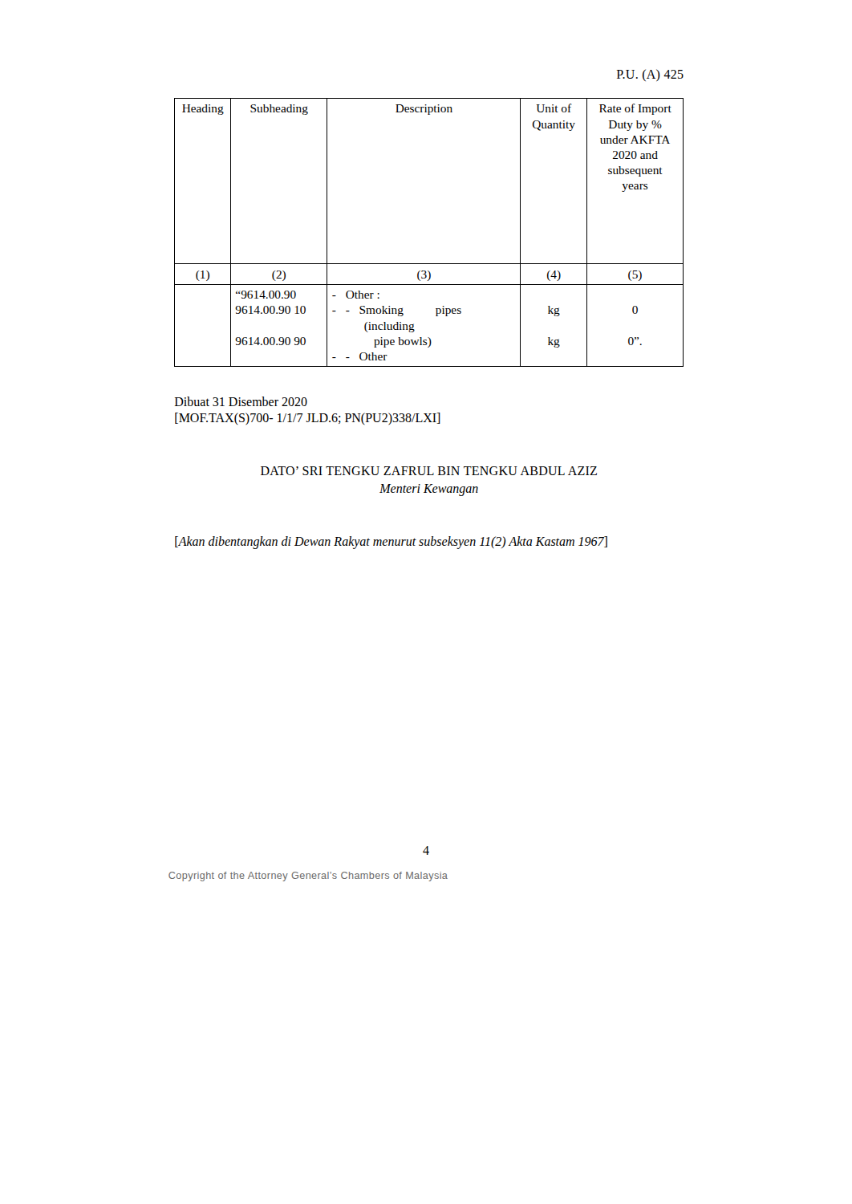P.U. (A) 425
| Heading | Subheading | Description | Unit of Quantity | Rate of Import Duty by % under AKFTA 2020 and subsequent years |
| --- | --- | --- | --- | --- |
| (1) | (2) | (3) | (4) | (5) |
| | “9614.00.90 9614.00.90 10 9614.00.90 90 | - Other : - - Smoking pipes (including pipe bowls) - - Other | kg kg | 0 0”. |
Dibuat 31 Disember 2020
[MOF.TAX(S)700- 1/1/7 JLD.6; PN(PU2)338/LXI]
DATO’ SRI TENGKU ZAFRUL BIN TENGKU ABDUL AZIZ
Menteri Kewangan
[Akan dibentangkan di Dewan Rakyat menurut subseksyen 11(2) Akta Kastam 1967]
4
Copyright of the Attorney General’s Chambers of Malaysia